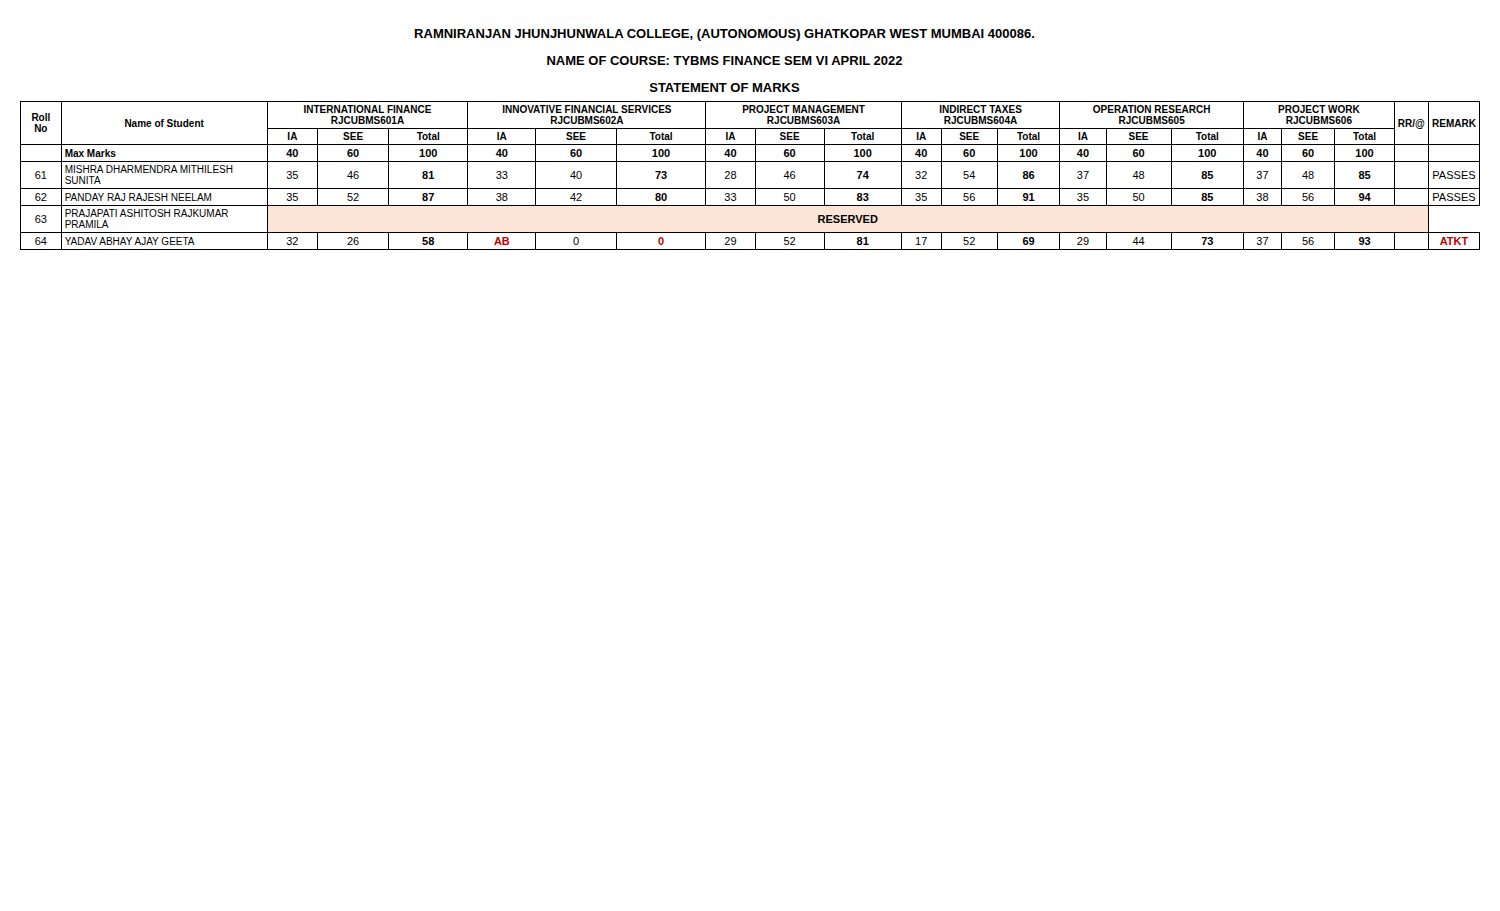| RAMNIRANJAN JHUNJHUNWALA COLLEGE, (AUTONOMOUS) GHATKOPAR WEST MUMBAI 400086. |
| NAME OF COURSE: TYBMS FINANCE SEM VI APRIL 2022 |
| STATEMENT OF MARKS |
| Roll No | Name of Student | INTERNATIONAL FINANCE RJCUBMS601A | INNOVATIVE FINANCIAL SERVICES RJCUBMS602A | PROJECT MANAGEMENT RJCUBMS603A | INDIRECT TAXES RJCUBMS604A | OPERATION RESEARCH RJCUBMS605 | PROJECT WORK RJCUBMS606 | RR/@ | REMARK |
| IA | SEE | Total | IA | SEE | Total | IA | SEE | Total | IA | SEE | Total | IA | SEE | Total | IA | SEE | Total |
| | Max Marks | 40 | 60 | 100 | 40 | 60 | 100 | 40 | 60 | 100 | 40 | 60 | 100 | 40 | 60 | 100 | 40 | 60 | 100 | | |
| 61 | MISHRA DHARMENDRA MITHILESH SUNITA | 35 | 46 | 81 | 33 | 40 | 73 | 28 | 46 | 74 | 32 | 54 | 86 | 37 | 48 | 85 | 37 | 48 | 85 | | PASSES |
| 62 | PANDAY RAJ RAJESH NEELAM | 35 | 52 | 87 | 38 | 42 | 80 | 33 | 50 | 83 | 35 | 56 | 91 | 35 | 50 | 85 | 38 | 56 | 94 | | PASSES |
| 63 | PRAJAPATI ASHITOSH RAJKUMAR PRAMILA | RESERVED |
| 64 | YADAV ABHAY AJAY GEETA | 32 | 26 | 58 | AB | 0 | 0 | 29 | 52 | 81 | 17 | 52 | 69 | 29 | 44 | 73 | 37 | 56 | 93 | | ATKT |